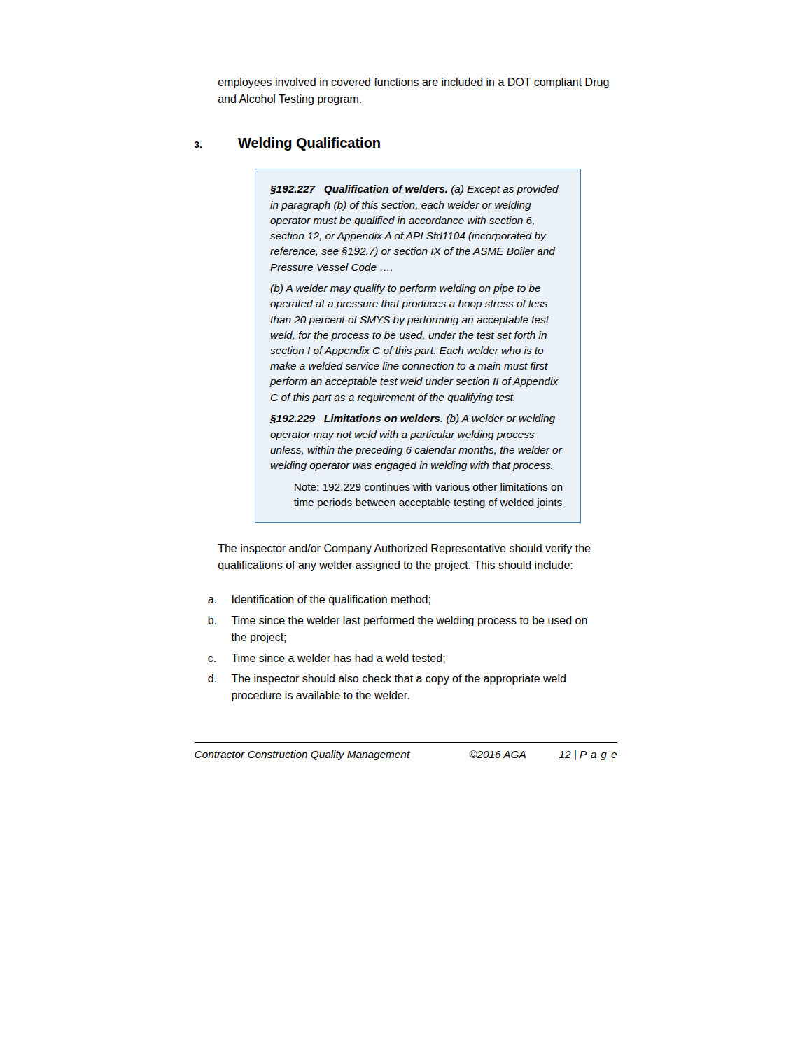employees involved in covered functions are included in a DOT compliant Drug and Alcohol Testing program.
3. Welding Qualification
§192.227 Qualification of welders. (a) Except as provided in paragraph (b) of this section, each welder or welding operator must be qualified in accordance with section 6, section 12, or Appendix A of API Std1104 (incorporated by reference, see §192.7) or section IX of the ASME Boiler and Pressure Vessel Code ….
(b) A welder may qualify to perform welding on pipe to be operated at a pressure that produces a hoop stress of less than 20 percent of SMYS by performing an acceptable test weld, for the process to be used, under the test set forth in section I of Appendix C of this part. Each welder who is to make a welded service line connection to a main must first perform an acceptable test weld under section II of Appendix C of this part as a requirement of the qualifying test.
§192.229 Limitations on welders. (b) A welder or welding operator may not weld with a particular welding process unless, within the preceding 6 calendar months, the welder or welding operator was engaged in welding with that process.
Note: 192.229 continues with various other limitations on time periods between acceptable testing of welded joints
The inspector and/or Company Authorized Representative should verify the qualifications of any welder assigned to the project. This should include:
a. Identification of the qualification method;
b. Time since the welder last performed the welding process to be used on the project;
c. Time since a welder has had a weld tested;
d. The inspector should also check that a copy of the appropriate weld procedure is available to the welder.
Contractor Construction Quality Management ©2016 AGA 12 | P a g e